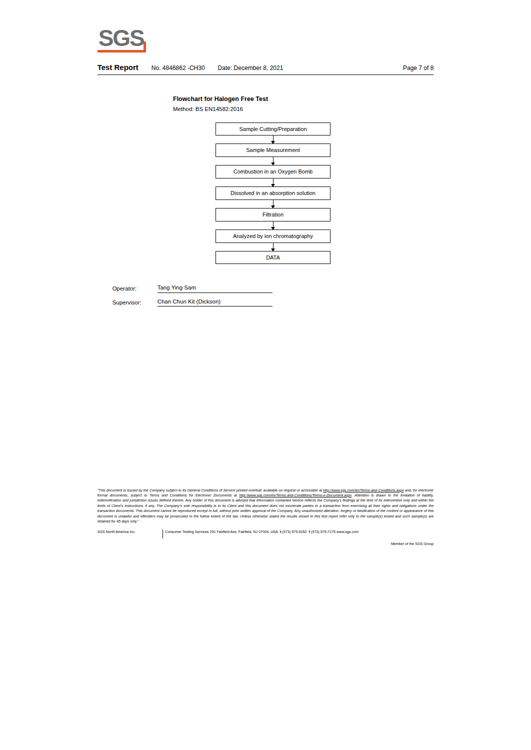SGS
Test Report No. 4846862 -CH30 Date: December 8, 2021 Page 7 of 8
Flowchart for Halogen Free Test
Method: BS EN14582:2016
Sample Cutting/Preparation
Sample Measurement
Combustion in an Oxygen Bomb
Dissolved in an absorption solution
Filtration
Analyzed by ion chromatography
DATA
Operator:
Tang Ying Sam
Supervisor:
Chan Chun Kit (Dickson)
“This document is issued by the Company subject to its General Conditions of Service printed overleaf, available on request or accessible at http://www.sgs.com/en/Terms-and-Conditions.aspx and, for electronic format documents, subject to Terms and Conditions for Electronic Documents at http://www.sgs.com/en/Terms-and-Conditions/Terms-e-Document.aspx. Attention is drawn to the limitation of liability, indemnification and jurisdiction issues defined therein. Any holder of this document is advised that information contained hereon reflects the Company’s findings at the time of its intervention only and within the limits of Client’s instructions, if any. The Company’s sole responsibility is to its Client and this document does not exonerate parties to a transaction from exercising all their rights and obligations under the transaction documents. This document cannot be reproduced except in full, without prior written approval of the Company. Any unauthorized alteration, forgery or falsification of the content or appearance of this document is unlawful and offenders may be prosecuted to the fullest extent of the law. Unless otherwise stated the results shown in this test report refer only to the sample(s) tested and such sample(s) are retained for 45 days only.”
SGS North America Inc.
Consumer Testing Services 291 Fairfield Ave, Fairfield, NJ 07004, USA t (973) 575-5252 f (973) 575-7175 www.sgs.com
Member of the SGS Group